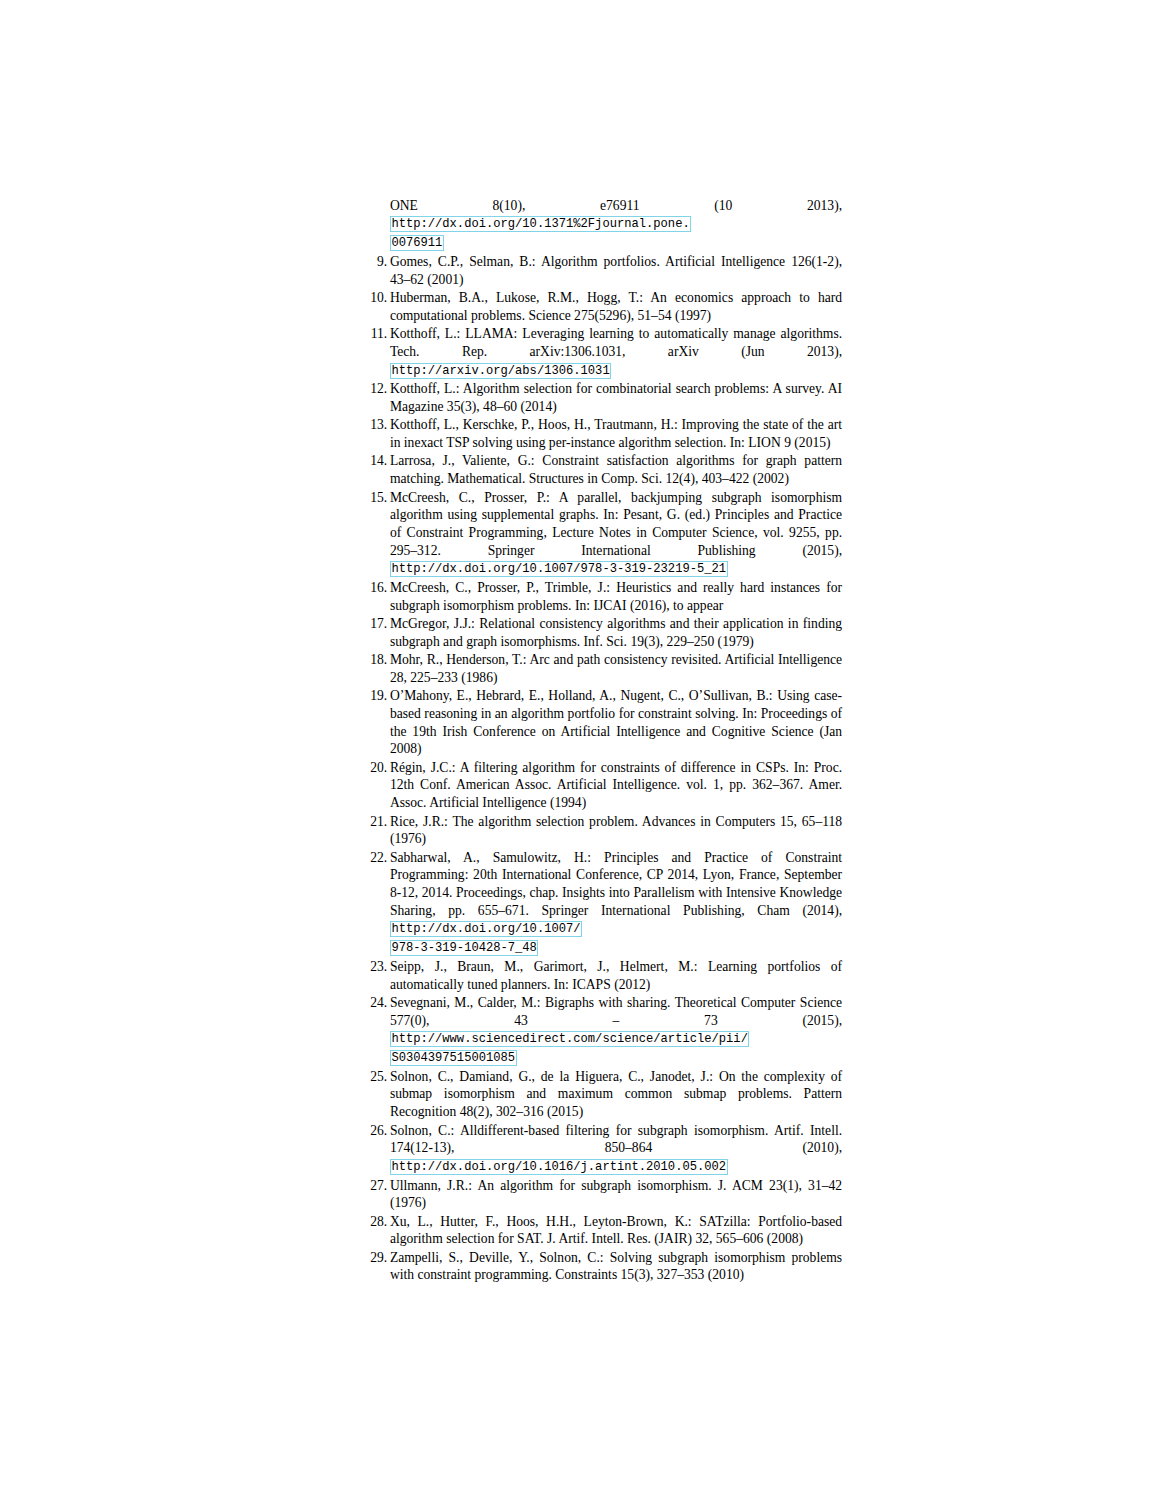ONE 8(10), e76911 (10 2013), http://dx.doi.org/10.1371%2Fjournal.pone.
0076911
9. Gomes, C.P., Selman, B.: Algorithm portfolios. Artificial Intelligence 126(1-2), 43–62 (2001)
10. Huberman, B.A., Lukose, R.M., Hogg, T.: An economics approach to hard computational problems. Science 275(5296), 51–54 (1997)
11. Kotthoff, L.: LLAMA: Leveraging learning to automatically manage algorithms. Tech. Rep. arXiv:1306.1031, arXiv (Jun 2013), http://arxiv.org/abs/1306.1031
12. Kotthoff, L.: Algorithm selection for combinatorial search problems: A survey. AI Magazine 35(3), 48–60 (2014)
13. Kotthoff, L., Kerschke, P., Hoos, H., Trautmann, H.: Improving the state of the art in inexact TSP solving using per-instance algorithm selection. In: LION 9 (2015)
14. Larrosa, J., Valiente, G.: Constraint satisfaction algorithms for graph pattern matching. Mathematical. Structures in Comp. Sci. 12(4), 403–422 (2002)
15. McCreesh, C., Prosser, P.: A parallel, backjumping subgraph isomorphism algorithm using supplemental graphs. In: Pesant, G. (ed.) Principles and Practice of Constraint Programming, Lecture Notes in Computer Science, vol. 9255, pp. 295–312. Springer International Publishing (2015), http://dx.doi.org/10.1007/978-3-319-23219-5_21
16. McCreesh, C., Prosser, P., Trimble, J.: Heuristics and really hard instances for subgraph isomorphism problems. In: IJCAI (2016), to appear
17. McGregor, J.J.: Relational consistency algorithms and their application in finding subgraph and graph isomorphisms. Inf. Sci. 19(3), 229–250 (1979)
18. Mohr, R., Henderson, T.: Arc and path consistency revisited. Artificial Intelligence 28, 225–233 (1986)
19. O’Mahony, E., Hebrard, E., Holland, A., Nugent, C., O’Sullivan, B.: Using case-based reasoning in an algorithm portfolio for constraint solving. In: Proceedings of the 19th Irish Conference on Artificial Intelligence and Cognitive Science (Jan 2008)
20. Régin, J.C.: A filtering algorithm for constraints of difference in CSPs. In: Proc. 12th Conf. American Assoc. Artificial Intelligence. vol. 1, pp. 362–367. Amer. Assoc. Artificial Intelligence (1994)
21. Rice, J.R.: The algorithm selection problem. Advances in Computers 15, 65–118 (1976)
22. Sabharwal, A., Samulowitz, H.: Principles and Practice of Constraint Programming: 20th International Conference, CP 2014, Lyon, France, September 8-12, 2014. Proceedings, chap. Insights into Parallelism with Intensive Knowledge Sharing, pp. 655–671. Springer International Publishing, Cham (2014), http://dx.doi.org/10.1007/
978-3-319-10428-7_48
23. Seipp, J., Braun, M., Garimort, J., Helmert, M.: Learning portfolios of automatically tuned planners. In: ICAPS (2012)
24. Sevegnani, M., Calder, M.: Bigraphs with sharing. Theoretical Computer Science 577(0), 43 – 73 (2015), http://www.sciencedirect.com/science/article/pii/
S0304397515001085
25. Solnon, C., Damiand, G., de la Higuera, C., Janodet, J.: On the complexity of submap isomorphism and maximum common submap problems. Pattern Recognition 48(2), 302–316 (2015)
26. Solnon, C.: Alldifferent-based filtering for subgraph isomorphism. Artif. Intell. 174(12-13), 850–864 (2010), http://dx.doi.org/10.1016/j.artint.2010.05.002
27. Ullmann, J.R.: An algorithm for subgraph isomorphism. J. ACM 23(1), 31–42 (1976)
28. Xu, L., Hutter, F., Hoos, H.H., Leyton-Brown, K.: SATzilla: Portfolio-based algorithm selection for SAT. J. Artif. Intell. Res. (JAIR) 32, 565–606 (2008)
29. Zampelli, S., Deville, Y., Solnon, C.: Solving subgraph isomorphism problems with constraint programming. Constraints 15(3), 327–353 (2010)